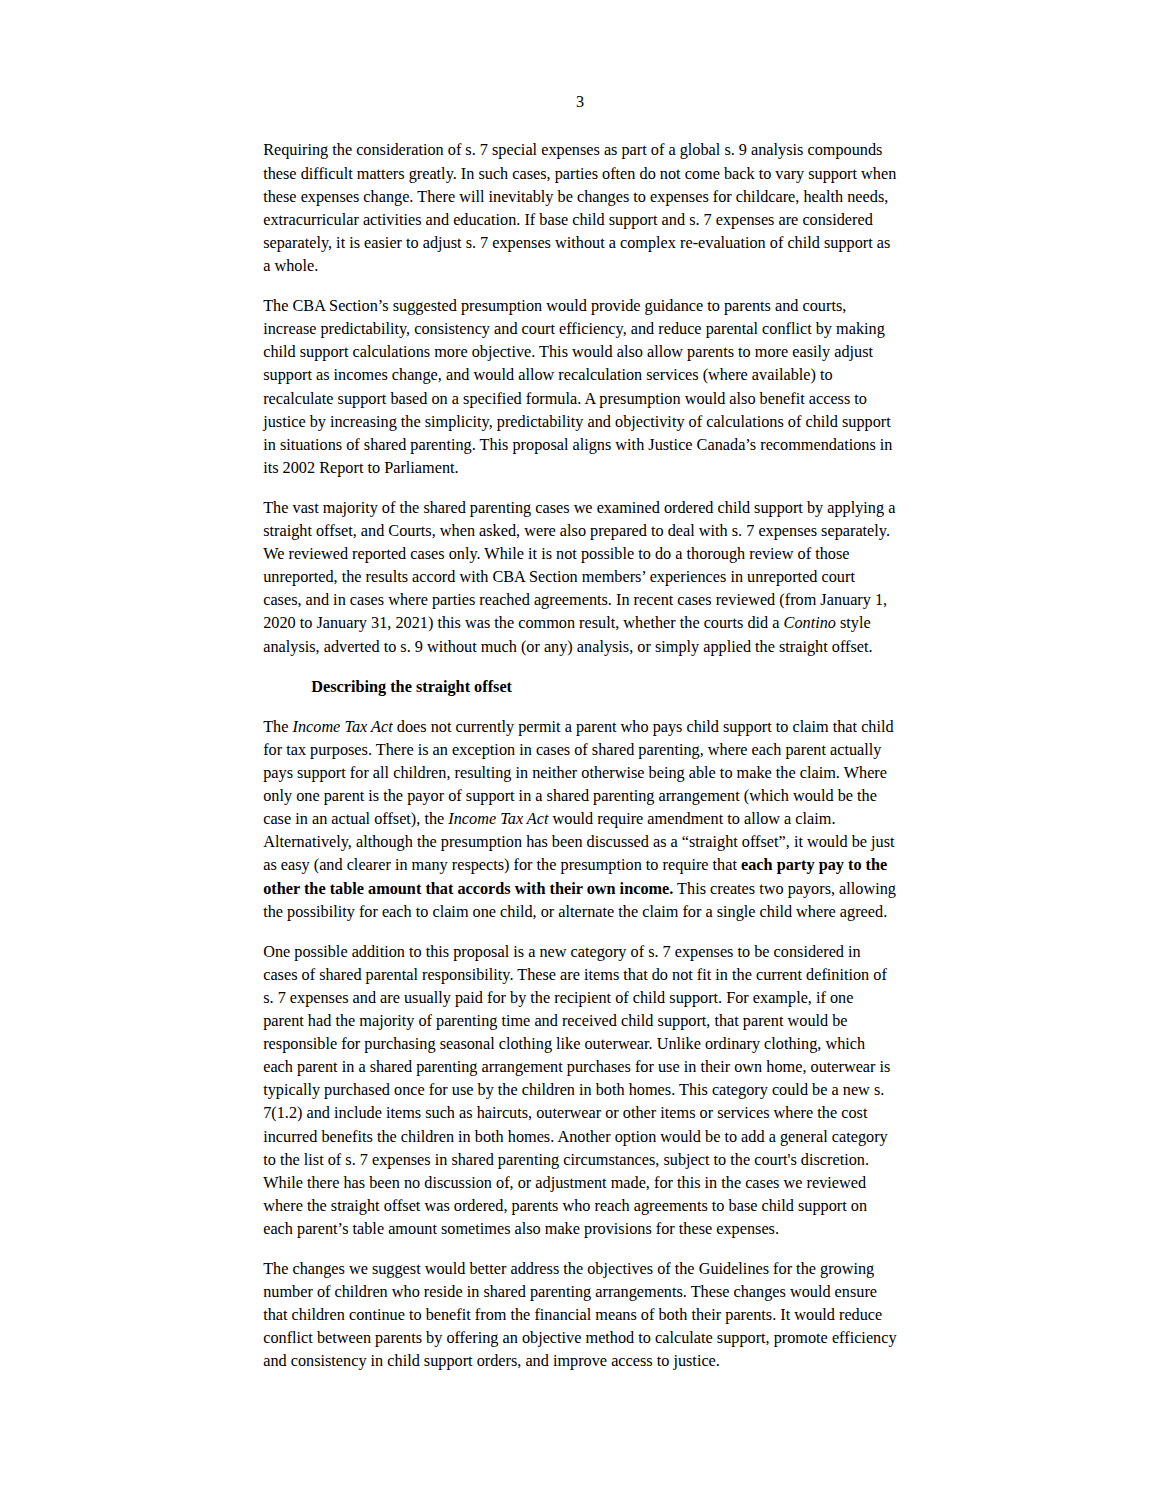3
Requiring the consideration of s. 7 special expenses as part of a global s. 9 analysis compounds these difficult matters greatly. In such cases, parties often do not come back to vary support when these expenses change. There will inevitably be changes to expenses for childcare, health needs, extracurricular activities and education. If base child support and s. 7 expenses are considered separately, it is easier to adjust s. 7 expenses without a complex re-evaluation of child support as a whole.
The CBA Section’s suggested presumption would provide guidance to parents and courts, increase predictability, consistency and court efficiency, and reduce parental conflict by making child support calculations more objective. This would also allow parents to more easily adjust support as incomes change, and would allow recalculation services (where available) to recalculate support based on a specified formula. A presumption would also benefit access to justice by increasing the simplicity, predictability and objectivity of calculations of child support in situations of shared parenting. This proposal aligns with Justice Canada’s recommendations in its 2002 Report to Parliament.
The vast majority of the shared parenting cases we examined ordered child support by applying a straight offset, and Courts, when asked, were also prepared to deal with s. 7 expenses separately. We reviewed reported cases only. While it is not possible to do a thorough review of those unreported, the results accord with CBA Section members’ experiences in unreported court cases, and in cases where parties reached agreements. In recent cases reviewed (from January 1, 2020 to January 31, 2021) this was the common result, whether the courts did a Contino style analysis, adverted to s. 9 without much (or any) analysis, or simply applied the straight offset.
Describing the straight offset
The Income Tax Act does not currently permit a parent who pays child support to claim that child for tax purposes. There is an exception in cases of shared parenting, where each parent actually pays support for all children, resulting in neither otherwise being able to make the claim. Where only one parent is the payor of support in a shared parenting arrangement (which would be the case in an actual offset), the Income Tax Act would require amendment to allow a claim. Alternatively, although the presumption has been discussed as a “straight offset”, it would be just as easy (and clearer in many respects) for the presumption to require that each party pay to the other the table amount that accords with their own income. This creates two payors, allowing the possibility for each to claim one child, or alternate the claim for a single child where agreed.
One possible addition to this proposal is a new category of s. 7 expenses to be considered in cases of shared parental responsibility. These are items that do not fit in the current definition of s. 7 expenses and are usually paid for by the recipient of child support. For example, if one parent had the majority of parenting time and received child support, that parent would be responsible for purchasing seasonal clothing like outerwear. Unlike ordinary clothing, which each parent in a shared parenting arrangement purchases for use in their own home, outerwear is typically purchased once for use by the children in both homes. This category could be a new s. 7(1.2) and include items such as haircuts, outerwear or other items or services where the cost incurred benefits the children in both homes. Another option would be to add a general category to the list of s. 7 expenses in shared parenting circumstances, subject to the court's discretion. While there has been no discussion of, or adjustment made, for this in the cases we reviewed where the straight offset was ordered, parents who reach agreements to base child support on each parent’s table amount sometimes also make provisions for these expenses.
The changes we suggest would better address the objectives of the Guidelines for the growing number of children who reside in shared parenting arrangements. These changes would ensure that children continue to benefit from the financial means of both their parents. It would reduce conflict between parents by offering an objective method to calculate support, promote efficiency and consistency in child support orders, and improve access to justice.